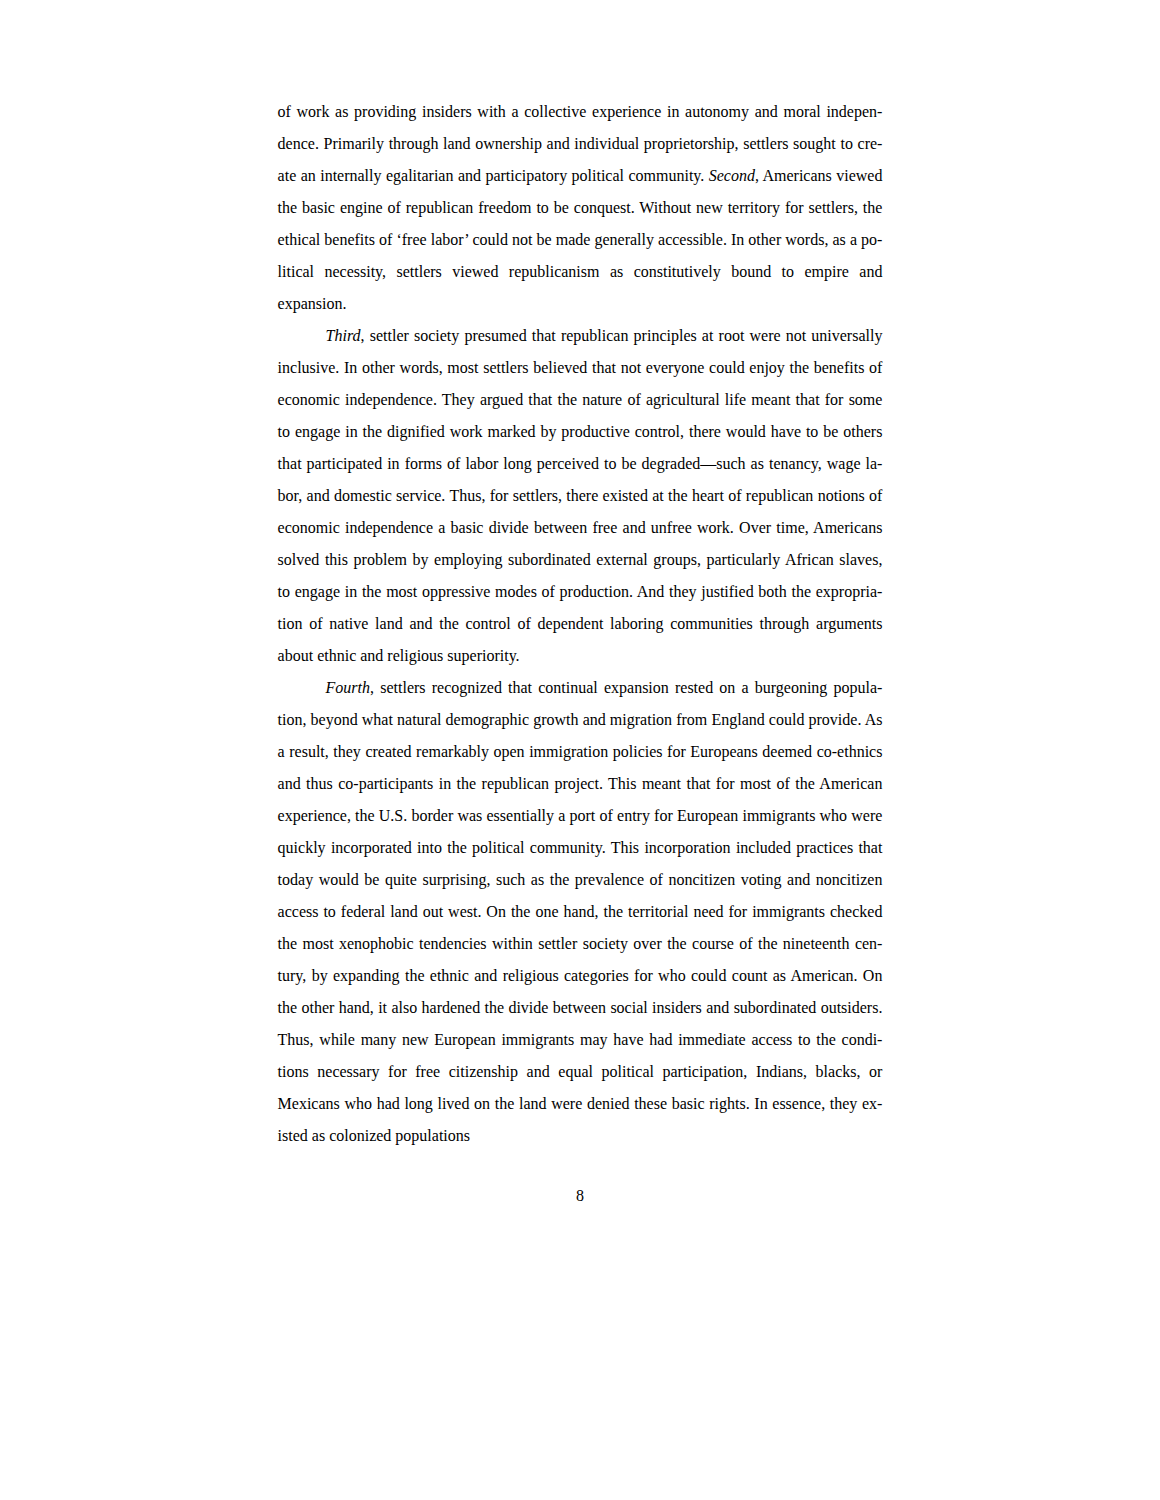of work as providing insiders with a collective experience in autonomy and moral independence. Primarily through land ownership and individual proprietorship, settlers sought to create an internally egalitarian and participatory political community. Second, Americans viewed the basic engine of republican freedom to be conquest. Without new territory for settlers, the ethical benefits of ‘free labor’ could not be made generally accessible. In other words, as a political necessity, settlers viewed republicanism as constitutively bound to empire and expansion.
Third, settler society presumed that republican principles at root were not universally inclusive. In other words, most settlers believed that not everyone could enjoy the benefits of economic independence. They argued that the nature of agricultural life meant that for some to engage in the dignified work marked by productive control, there would have to be others that participated in forms of labor long perceived to be degraded—such as tenancy, wage labor, and domestic service. Thus, for settlers, there existed at the heart of republican notions of economic independence a basic divide between free and unfree work. Over time, Americans solved this problem by employing subordinated external groups, particularly African slaves, to engage in the most oppressive modes of production. And they justified both the expropriation of native land and the control of dependent laboring communities through arguments about ethnic and religious superiority.
Fourth, settlers recognized that continual expansion rested on a burgeoning population, beyond what natural demographic growth and migration from England could provide. As a result, they created remarkably open immigration policies for Europeans deemed co-ethnics and thus co-participants in the republican project. This meant that for most of the American experience, the U.S. border was essentially a port of entry for European immigrants who were quickly incorporated into the political community. This incorporation included practices that today would be quite surprising, such as the prevalence of noncitizen voting and noncitizen access to federal land out west. On the one hand, the territorial need for immigrants checked the most xenophobic tendencies within settler society over the course of the nineteenth century, by expanding the ethnic and religious categories for who could count as American. On the other hand, it also hardened the divide between social insiders and subordinated outsiders. Thus, while many new European immigrants may have had immediate access to the conditions necessary for free citizenship and equal political participation, Indians, blacks, or Mexicans who had long lived on the land were denied these basic rights. In essence, they existed as colonized populations
8